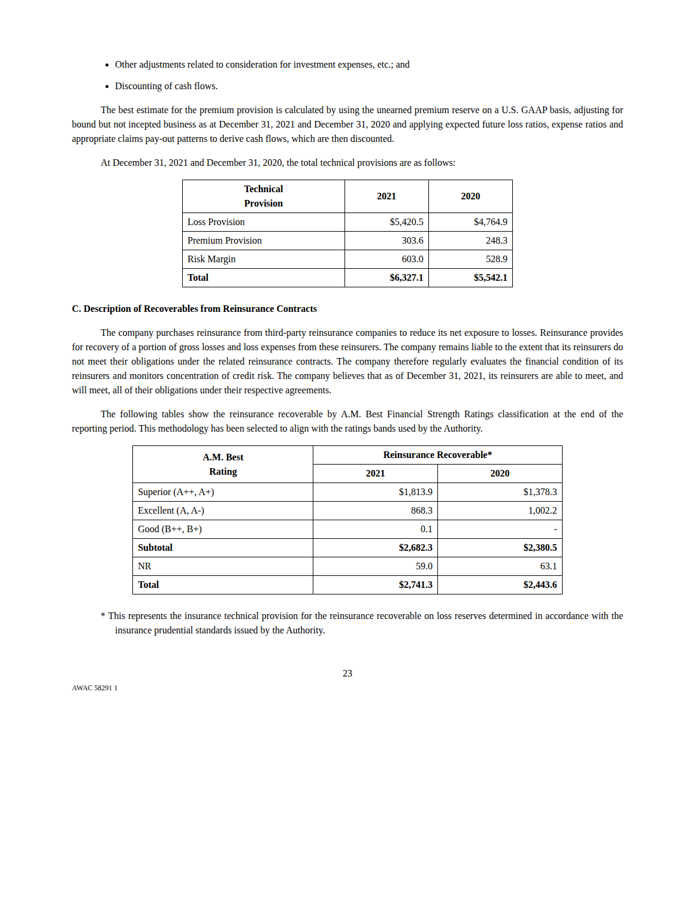Other adjustments related to consideration for investment expenses, etc.; and
Discounting of cash flows.
The best estimate for the premium provision is calculated by using the unearned premium reserve on a U.S. GAAP basis, adjusting for bound but not incepted business as at December 31, 2021 and December 31, 2020 and applying expected future loss ratios, expense ratios and appropriate claims pay-out patterns to derive cash flows, which are then discounted.
At December 31, 2021 and December 31, 2020, the total technical provisions are as follows:
| Technical Provision | 2021 | 2020 |
| --- | --- | --- |
| Loss Provision | $5,420.5 | $4,764.9 |
| Premium Provision | 303.6 | 248.3 |
| Risk Margin | 603.0 | 528.9 |
| Total | $6,327.1 | $5,542.1 |
C. Description of Recoverables from Reinsurance Contracts
The company purchases reinsurance from third-party reinsurance companies to reduce its net exposure to losses. Reinsurance provides for recovery of a portion of gross losses and loss expenses from these reinsurers. The company remains liable to the extent that its reinsurers do not meet their obligations under the related reinsurance contracts. The company therefore regularly evaluates the financial condition of its reinsurers and monitors concentration of credit risk. The company believes that as of December 31, 2021, its reinsurers are able to meet, and will meet, all of their obligations under their respective agreements.
The following tables show the reinsurance recoverable by A.M. Best Financial Strength Ratings classification at the end of the reporting period. This methodology has been selected to align with the ratings bands used by the Authority.
| A.M. Best Rating | Reinsurance Recoverable* |
| --- | --- |
| 2021 | 2020 |
| Superior (A++, A+) | $1,813.9 | $1,378.3 |
| Excellent (A, A-) | 868.3 | 1,002.2 |
| Good (B++, B+) | 0.1 | - |
| Subtotal | $2,682.3 | $2,380.5 |
| NR | 59.0 | 63.1 |
| Total | $2,741.3 | $2,443.6 |
* This represents the insurance technical provision for the reinsurance recoverable on loss reserves determined in accordance with the insurance prudential standards issued by the Authority.
23
AWAC 58291 1